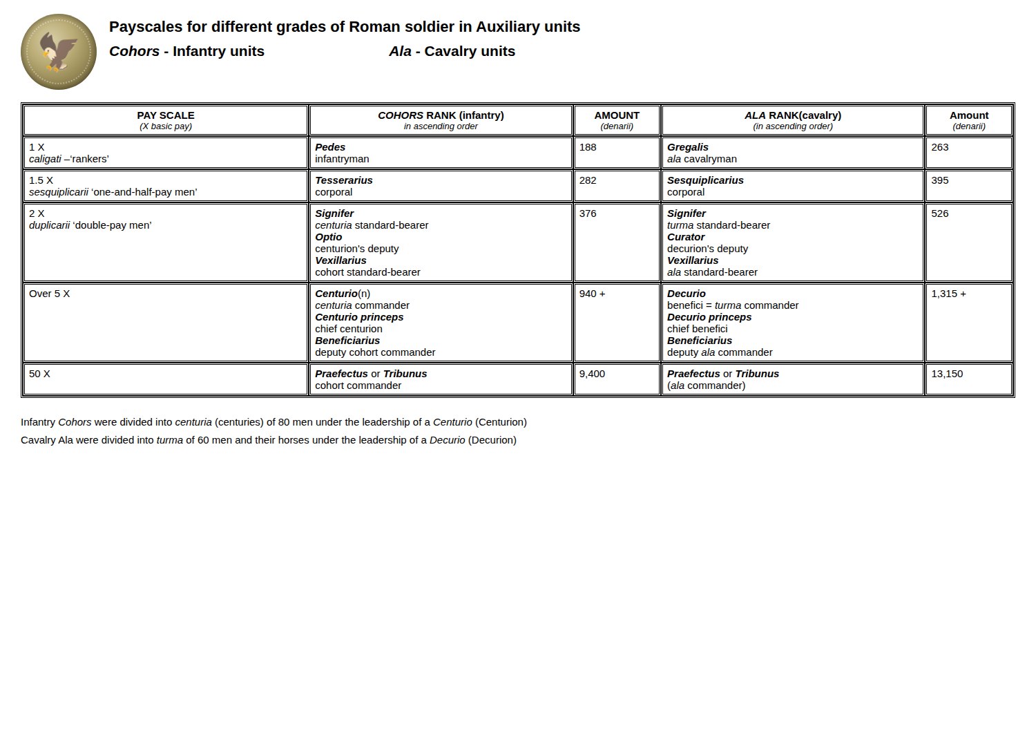🦅
Payscales for different grades of Roman soldier in Auxiliary units
Cohors - Infantry units
Ala - Cavalry units
| PAY SCALE (X basic pay) | COHORS RANK (infantry) in ascending order | AMOUNT (denarii) | ALA RANK(cavalry) (in ascending order) | Amount (denarii) |
| --- | --- | --- | --- | --- |
| 1 X caligati –‘rankers’ | Pedes infantryman | 188 | Gregalis ala cavalryman | 263 |
| 1.5 X sesquiplicarii ‘one-and-half-pay men’ | Tesserarius corporal | 282 | Sesquiplicarius corporal | 395 |
| 2 X duplicarii ‘double-pay men’ | Signifer centuria standard-bearer Optio centurion's deputy Vexillarius cohort standard-bearer | 376 | Signifer turma standard-bearer Curator decurion's deputy Vexillarius ala standard-bearer | 526 |
| Over 5 X | Centurio (n) centuria commander Centurio princeps chief centurion Beneficiarius deputy cohort commander | 940 + | Decurio benefici = turma commander Decurio princeps chief benefici Beneficiarius deputy ala commander | 1,315 + |
| 50 X | Praefectus or Tribunus cohort commander | 9,400 | Praefectus or Tribunus ( ala commander) | 13,150 |
Infantry Cohors were divided into centuria (centuries) of 80 men under the leadership of a Centurio (Centurion)
Cavalry Ala were divided into turma of 60 men and their horses under the leadership of a Decurio (Decurion)